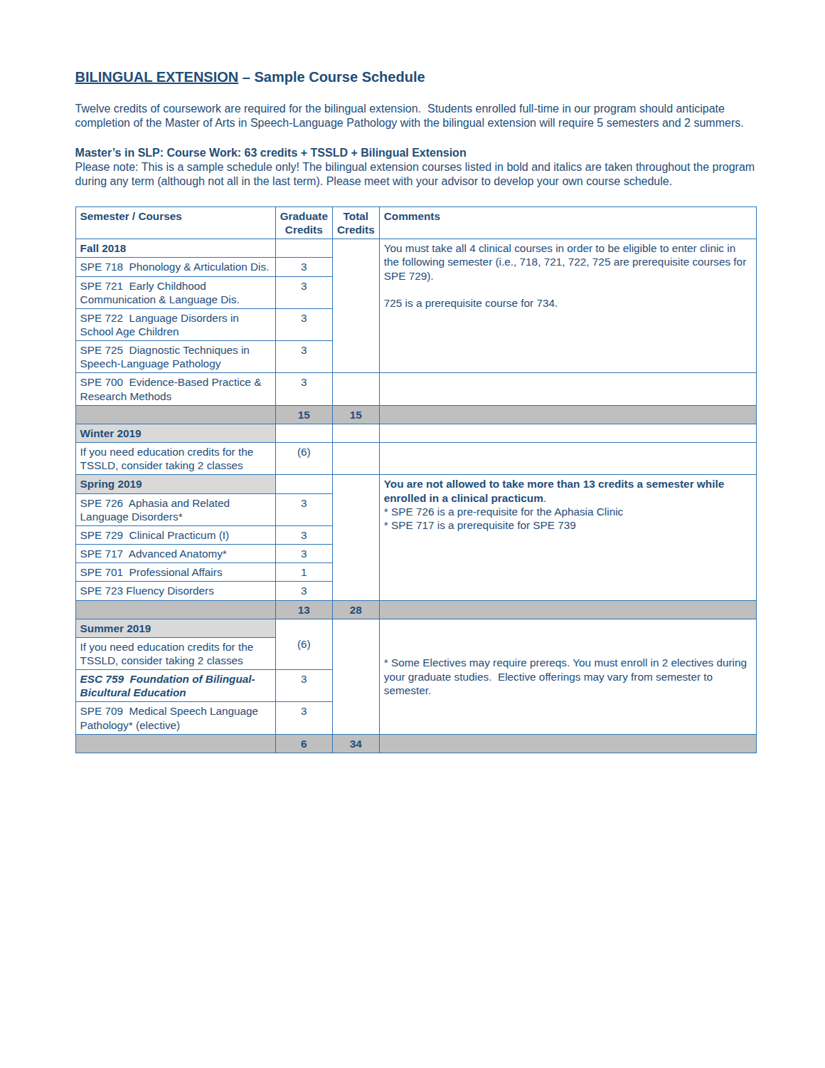BILINGUAL EXTENSION – Sample Course Schedule
Twelve credits of coursework are required for the bilingual extension. Students enrolled full-time in our program should anticipate completion of the Master of Arts in Speech-Language Pathology with the bilingual extension will require 5 semesters and 2 summers.
Master’s in SLP: Course Work: 63 credits + TSSLD + Bilingual Extension
Please note: This is a sample schedule only! The bilingual extension courses listed in bold and italics are taken throughout the program during any term (although not all in the last term). Please meet with your advisor to develop your own course schedule.
| Semester / Courses | Graduate Credits | Total Credits | Comments |
| --- | --- | --- | --- |
| Fall 2018 | | | You must take all 4 clinical courses in order to be eligible to enter clinic in the following semester (i.e., 718, 721, 722, 725 are prerequisite courses for SPE 729). 725 is a prerequisite course for 734. |
| SPE 718 Phonology & Articulation Dis. | 3 |
| SPE 721 Early Childhood Communication & Language Dis. | 3 |
| SPE 722 Language Disorders in School Age Children | 3 |
| SPE 725 Diagnostic Techniques in Speech-Language Pathology | 3 |
| SPE 700 Evidence-Based Practice & Research Methods | 3 | | |
| | 15 | 15 | |
| Winter 2019 | | | |
| If you need education credits for the TSSLD, consider taking 2 classes | (6) | | |
| Spring 2019 | | | You are not allowed to take more than 13 credits a semester while enrolled in a clinical practicum . * SPE 726 is a pre-requisite for the Aphasia Clinic * SPE 717 is a prerequisite for SPE 739 |
| SPE 726 Aphasia and Related Language Disorders* | 3 |
| SPE 729 Clinical Practicum (I) | 3 |
| SPE 717 Advanced Anatomy* | 3 |
| SPE 701 Professional Affairs | 1 |
| SPE 723 Fluency Disorders | 3 |
| | 13 | 28 | |
| Summer 2019 | (6) | | * Some Electives may require prereqs. You must enroll in 2 electives during your graduate studies. Elective offerings may vary from semester to semester. |
| If you need education credits for the TSSLD, consider taking 2 classes |
| ESC 759 Foundation of Bilingual-Bicultural Education | 3 |
| SPE 709 Medical Speech Language Pathology* (elective) | 3 |
| | 6 | 34 | |